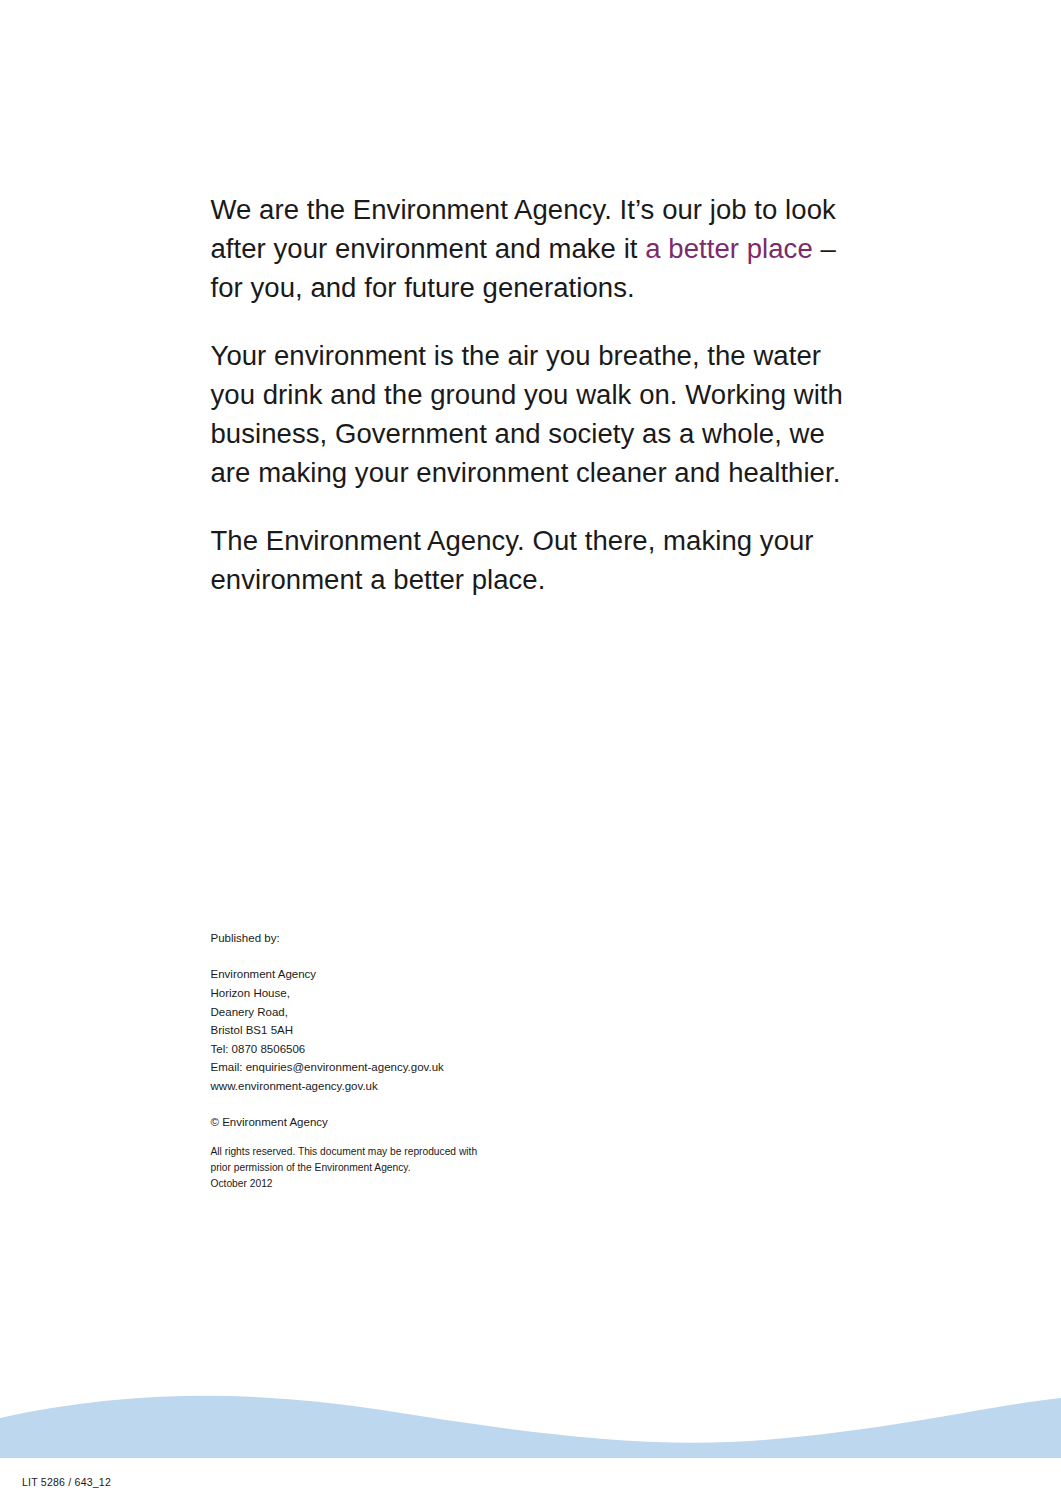We are the Environment Agency. It’s our job to look after your environment and make it a better place – for you, and for future generations.
Your environment is the air you breathe, the water you drink and the ground you walk on. Working with business, Government and society as a whole, we are making your environment cleaner and healthier.
The Environment Agency. Out there, making your environment a better place.
Published by:
Environment Agency
Horizon House,
Deanery Road,
Bristol BS1 5AH
Tel: 0870 8506506
Email: enquiries@environment-agency.gov.uk
www.environment-agency.gov.uk
© Environment Agency
All rights reserved. This document may be reproduced with
prior permission of the Environment Agency.
October 2012
LIT 5286 / 643_12